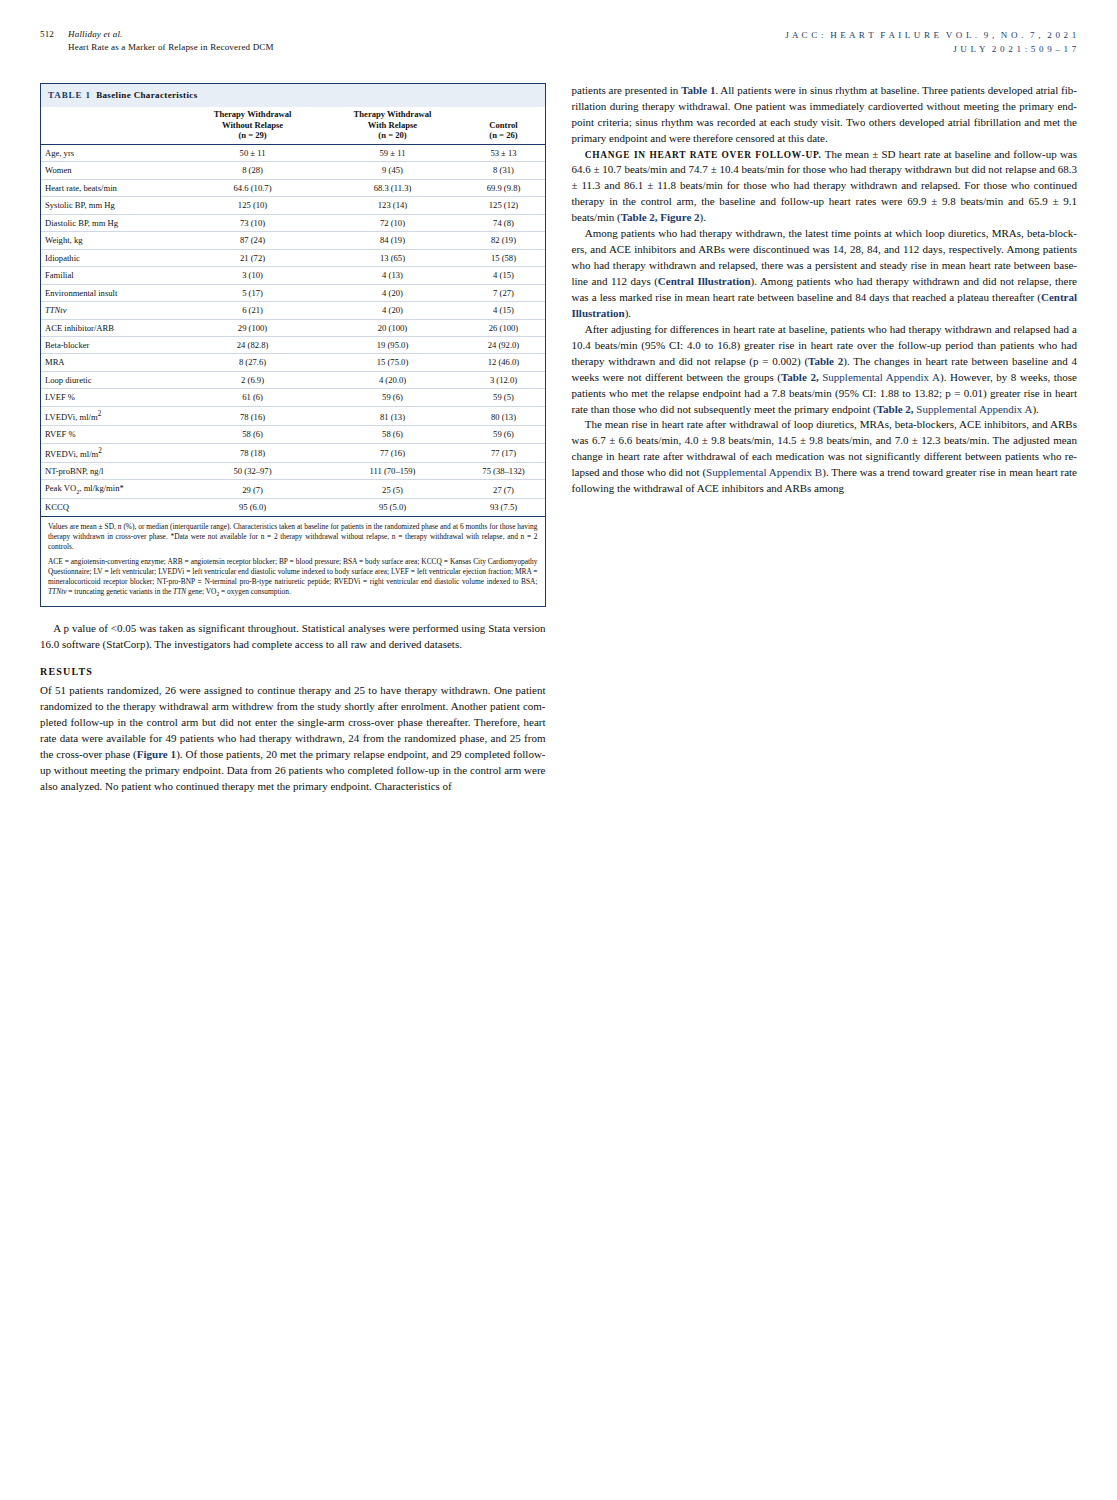512
Halliday et al.
Heart Rate as a Marker of Relapse in Recovered DCM
J A C C : H E A R T F A I L U R E V O L . 9 , N O . 7 , 2 0 2 1
J U L Y 2 0 2 1 : 5 0 9 – 1 7
TABLE 1 Baseline Characteristics
| | Therapy Withdrawal Without Relapse (n = 29) | Therapy Withdrawal With Relapse (n = 20) | Control (n = 26) |
| --- | --- | --- | --- |
| Age, yrs | 50 ± 11 | 59 ± 11 | 53 ± 13 |
| Women | 8 (28) | 9 (45) | 8 (31) |
| Heart rate, beats/min | 64.6 (10.7) | 68.3 (11.3) | 69.9 (9.8) |
| Systolic BP, mm Hg | 125 (10) | 123 (14) | 125 (12) |
| Diastolic BP, mm Hg | 73 (10) | 72 (10) | 74 (8) |
| Weight, kg | 87 (24) | 84 (19) | 82 (19) |
| Idiopathic | 21 (72) | 13 (65) | 15 (58) |
| Familial | 3 (10) | 4 (13) | 4 (15) |
| Environmental insult | 5 (17) | 4 (20) | 7 (27) |
| TTNtv | 6 (21) | 4 (20) | 4 (15) |
| ACE inhibitor/ARB | 29 (100) | 20 (100) | 26 (100) |
| Beta-blocker | 24 (82.8) | 19 (95.0) | 24 (92.0) |
| MRA | 8 (27.6) | 15 (75.0) | 12 (46.0) |
| Loop diuretic | 2 (6.9) | 4 (20.0) | 3 (12.0) |
| LVEF % | 61 (6) | 59 (6) | 59 (5) |
| LVEDVi, ml/m 2 | 78 (16) | 81 (13) | 80 (13) |
| RVEF % | 58 (6) | 58 (6) | 59 (6) |
| RVEDVi, ml/m 2 | 78 (18) | 77 (16) | 77 (17) |
| NT-proBNP, ng/l | 50 (32–97) | 111 (70–159) | 75 (38–132) |
| Peak VO 2 , ml/kg/min* | 29 (7) | 25 (5) | 27 (7) |
| KCCQ | 95 (6.0) | 95 (5.0) | 93 (7.5) |
Values are mean ± SD, n (%), or median (interquartile range). Characteristics taken at baseline for patients in the randomized phase and at 6 months for those having therapy withdrawn in cross-over phase. *Data were not available for n = 2 therapy withdrawal without relapse, n = therapy withdrawal with relapse, and n = 2 controls.
ACE = angiotensin-converting enzyme; ARB = angiotensin receptor blocker; BP = blood pressure; BSA = body surface area; KCCQ = Kansas City Cardiomyopathy Questionnaire; LV = left ventricular; LVEDVi = left ventricular end diastolic volume indexed to body surface area; LVEF = left ventricular ejection fraction; MRA = mineralocorticoid receptor blocker; NT-pro-BNP = N-terminal pro-B-type natriuretic peptide; RVEDVi = right ventricular end diastolic volume indexed to BSA; TTNtv = truncating genetic variants in the TTN gene; VO2 = oxygen consumption.
A p value of <0.05 was taken as significant throughout. Statistical analyses were performed using Stata version 16.0 software (StatCorp). The investigators had complete access to all raw and derived datasets.
RESULTS
Of 51 patients randomized, 26 were assigned to continue therapy and 25 to have therapy withdrawn. One patient randomized to the therapy withdrawal arm withdrew from the study shortly after enrolment. Another patient completed follow-up in the control arm but did not enter the single-arm cross-over phase thereafter. Therefore, heart rate data were available for 49 patients who had therapy withdrawn, 24 from the randomized phase, and 25 from the cross-over phase (Figure 1). Of those patients, 20 met the primary relapse endpoint, and 29 completed follow-up without meeting the primary endpoint. Data from 26 patients who completed follow-up in the control arm were also analyzed. No patient who continued therapy met the primary endpoint. Characteristics of
patients are presented in Table 1. All patients were in sinus rhythm at baseline. Three patients developed atrial fibrillation during therapy withdrawal. One patient was immediately cardioverted without meeting the primary endpoint criteria; sinus rhythm was recorded at each study visit. Two others developed atrial fibrillation and met the primary endpoint and were therefore censored at this date.
CHANGE IN HEART RATE OVER FOLLOW-UP. The mean ± SD heart rate at baseline and follow-up was 64.6 ± 10.7 beats/min and 74.7 ± 10.4 beats/min for those who had therapy withdrawn but did not relapse and 68.3 ± 11.3 and 86.1 ± 11.8 beats/min for those who had therapy withdrawn and relapsed. For those who continued therapy in the control arm, the baseline and follow-up heart rates were 69.9 ± 9.8 beats/min and 65.9 ± 9.1 beats/min (Table 2, Figure 2).
Among patients who had therapy withdrawn, the latest time points at which loop diuretics, MRAs, beta-blockers, and ACE inhibitors and ARBs were discontinued was 14, 28, 84, and 112 days, respectively. Among patients who had therapy withdrawn and relapsed, there was a persistent and steady rise in mean heart rate between baseline and 112 days (Central Illustration). Among patients who had therapy withdrawn and did not relapse, there was a less marked rise in mean heart rate between baseline and 84 days that reached a plateau thereafter (Central Illustration).
After adjusting for differences in heart rate at baseline, patients who had therapy withdrawn and relapsed had a 10.4 beats/min (95% CI: 4.0 to 16.8) greater rise in heart rate over the follow-up period than patients who had therapy withdrawn and did not relapse (p = 0.002) (Table 2). The changes in heart rate between baseline and 4 weeks were not different between the groups (Table 2, Supplemental Appendix A). However, by 8 weeks, those patients who met the relapse endpoint had a 7.8 beats/min (95% CI: 1.88 to 13.82; p = 0.01) greater rise in heart rate than those who did not subsequently meet the primary endpoint (Table 2, Supplemental Appendix A).
The mean rise in heart rate after withdrawal of loop diuretics, MRAs, beta-blockers, ACE inhibitors, and ARBs was 6.7 ± 6.6 beats/min, 4.0 ± 9.8 beats/min, 14.5 ± 9.8 beats/min, and 7.0 ± 12.3 beats/min. The adjusted mean change in heart rate after withdrawal of each medication was not significantly different between patients who relapsed and those who did not (Supplemental Appendix B). There was a trend toward greater rise in mean heart rate following the withdrawal of ACE inhibitors and ARBs among